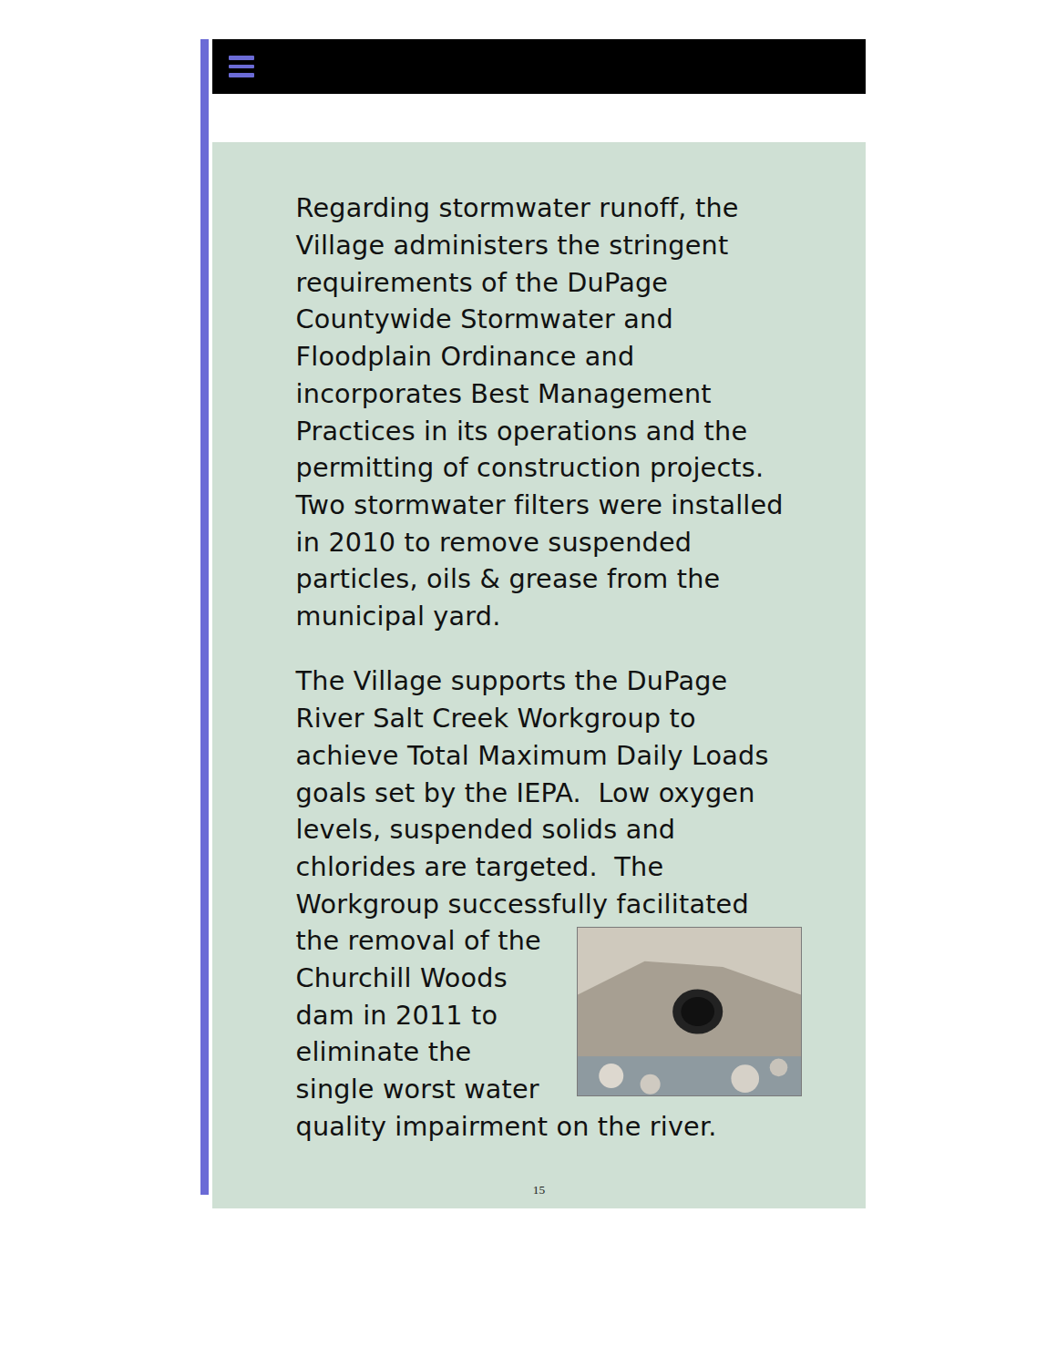Regarding stormwater runoff, the Village administers the stringent requirements of the DuPage Countywide Stormwater and Floodplain Ordinance and incorporates Best Management Practices in its operations and the permitting of construction projects. Two stormwater filters were installed in 2010 to remove suspended particles, oils & grease from the municipal yard.
The Village supports the DuPage River Salt Creek Workgroup to achieve Total Maximum Daily Loads goals set by the IEPA. Low oxygen levels, suspended solids and chlorides are targeted. The Workgroup successfully facilitated the removal of the Churchill Woods dam in 2011 to eliminate the single worst water quality impairment on the river.
15